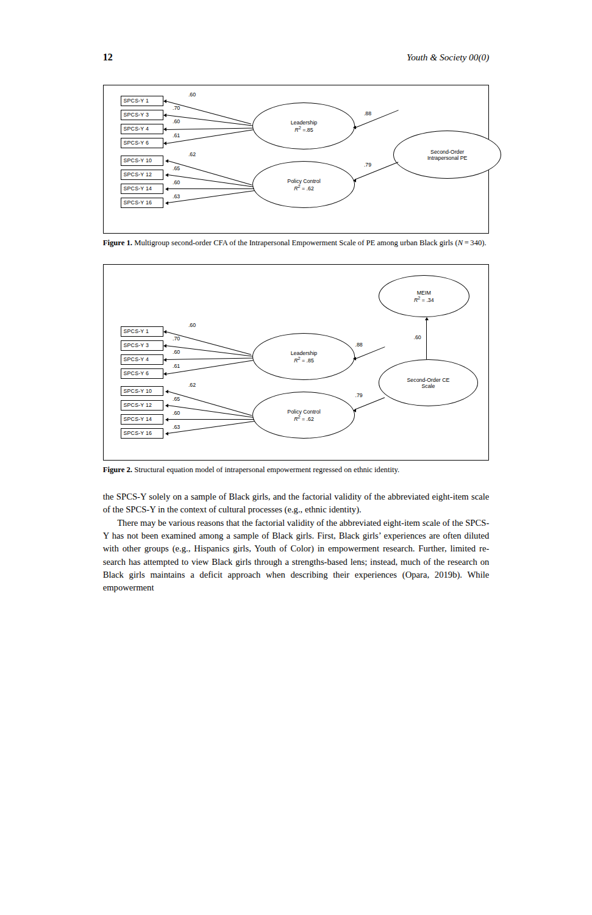12 Youth & Society 00(0)
SPCS-Y 1
SPCS-Y 3
SPCS-Y 4
SPCS-Y 6
SPCS-Y 10
SPCS-Y 12
SPCS-Y 14
SPCS-Y 16
Leadership R2 =.85
Policy Control R2 = .62
Second-Order Intrapersonal PE
.60
.70
.60
.61
.62
.65
.60
.63
.88
.79
Figure 1. Multigroup second-order CFA of the Intrapersonal Empowerment Scale of PE among urban Black girls (N = 340).
MEIM R2 = .34
SPCS-Y 1
SPCS-Y 3
SPCS-Y 4
SPCS-Y 6
SPCS-Y 10
SPCS-Y 12
SPCS-Y 14
SPCS-Y 16
Leadership R2 = .85
Policy Control R2 = .62
Second-Order CE Scale
.60
.70
.60
.61
.62
.65
.60
.63
.88
.79
.60
Figure 2. Structural equation model of intrapersonal empowerment regressed on ethnic identity.
the SPCS-Y solely on a sample of Black girls, and the factorial validity of the abbreviated eight-item scale of the SPCS-Y in the context of cultural processes (e.g., ethnic identity).
There may be various reasons that the factorial validity of the abbreviated eight-item scale of the SPCS-Y has not been examined among a sample of Black girls. First, Black girls’ experiences are often diluted with other groups (e.g., Hispanics girls, Youth of Color) in empowerment research. Further, limited research has attempted to view Black girls through a strengths-based lens; instead, much of the research on Black girls maintains a deficit approach when describing their experiences (Opara, 2019b). While empowerment